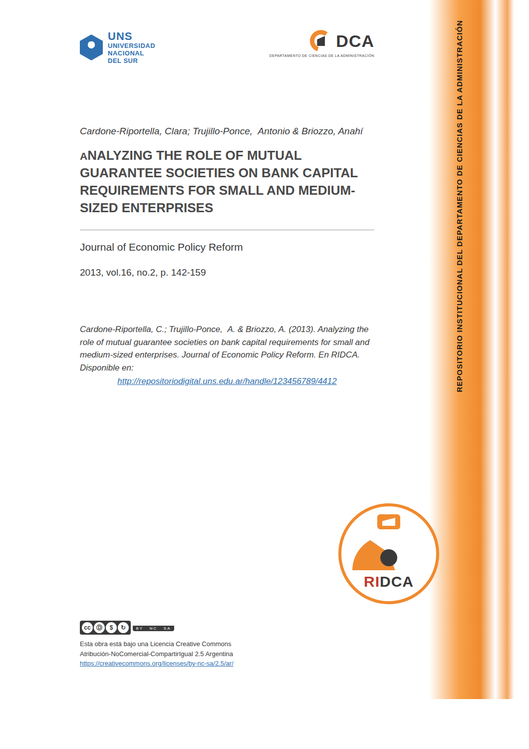REPOSITORIO INSTITUCIONAL DEL DEPARTAMENTO DE CIENCIAS DE LA ADMINISTRACIÓN
UNS UNIVERSIDAD
NACIONAL
DEL SUR
DCA
DEPARTAMENTO DE CIENCIAS DE LA ADMINISTRACIÓN
Cardone-Riportella, Clara; Trujillo-Ponce, Antonio & Briozzo, Anahí
ANALYZING THE ROLE OF MUTUAL GUARANTEE SOCIETIES ON BANK CAPITAL REQUIREMENTS FOR SMALL AND MEDIUM-SIZED ENTERPRISES
Journal of Economic Policy Reform
2013, vol.16, no.2, p. 142-159
Cardone-Riportella, C.; Trujillo-Ponce, A. & Briozzo, A. (2013). Analyzing the role of mutual guarantee societies on bank capital requirements for small and medium-sized enterprises. Journal of Economic Policy Reform. En RIDCA. Disponible en: http://repositoriodigital.uns.edu.ar/handle/123456789/4412
RIDCA
ccⒹ$↻
BY NC SA
Esta obra está bajo una Licencia Creative Commons
Atribución-NoComercial-CompartirIgual 2.5 Argentina
https://creativecommons.org/licenses/by-nc-sa/2.5/ar/